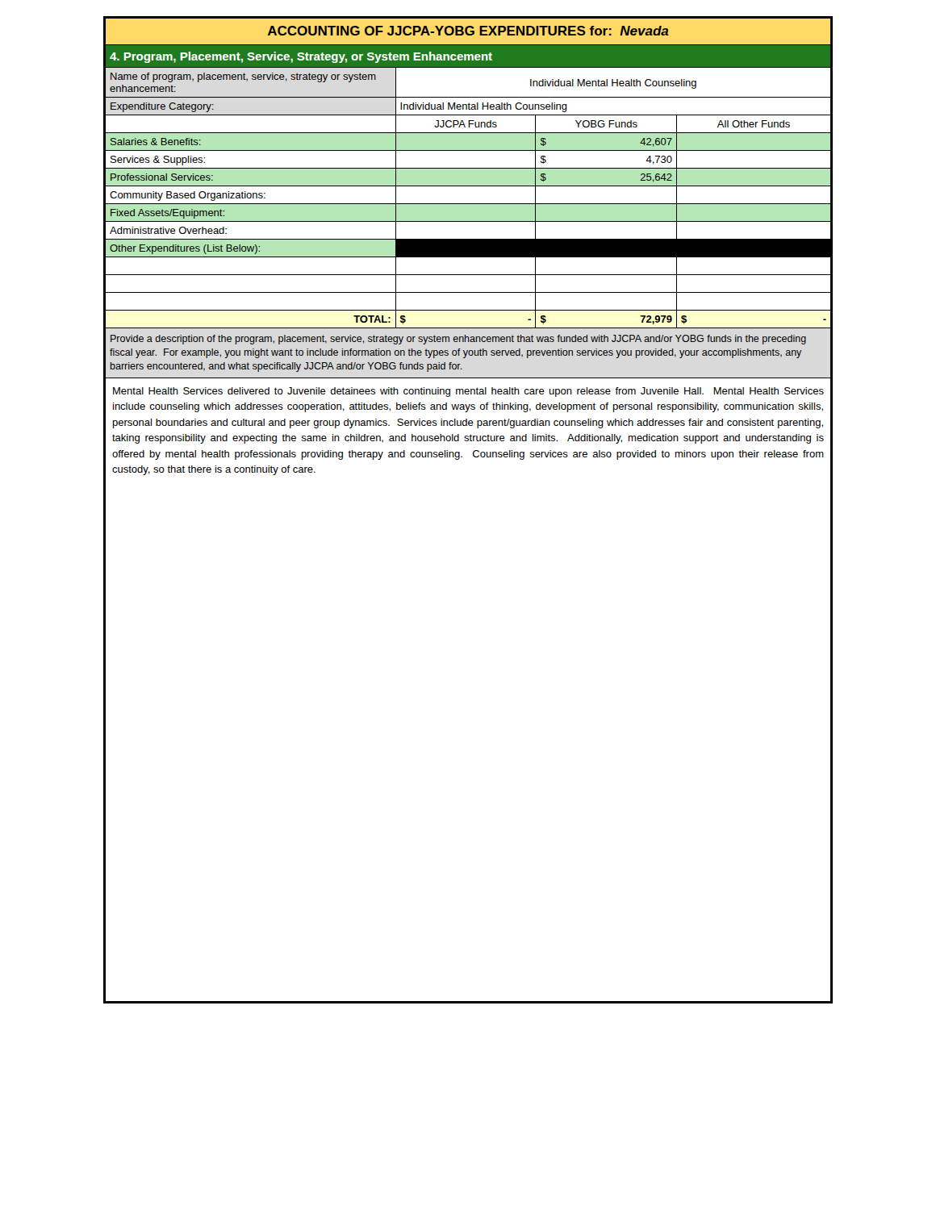| ACCOUNTING OF JJCPA-YOBG EXPENDITURES for: Nevada |
| 4. Program, Placement, Service, Strategy, or System Enhancement |
| Name of program, placement, service, strategy or system enhancement: | Individual Mental Health Counseling |
| Expenditure Category: | Individual Mental Health Counseling |
| | JJCPA Funds | YOBG Funds | All Other Funds |
| Salaries & Benefits: | | $ 42,607 | |
| Services & Supplies: | | $ 4,730 | |
| Professional Services: | | $ 25,642 | |
| Community Based Organizations: | | | |
| Fixed Assets/Equipment: | | | |
| Administrative Overhead: | | | |
| Other Expenditures (List Below): | | | |
| TOTAL: | $ - | $ 72,979 | $ - |
| Provide a description of the program, placement, service, strategy or system enhancement that was funded with JJCPA and/or YOBG funds in the preceding fiscal year. For example, you might want to include information on the types of youth served, prevention services you provided, your accomplishments, any barriers encountered, and what specifically JJCPA and/or YOBG funds paid for. |
| Mental Health Services delivered to Juvenile detainees with continuing mental health care upon release from Juvenile Hall. Mental Health Services include counseling which addresses cooperation, attitudes, beliefs and ways of thinking, development of personal responsibility, communication skills, personal boundaries and cultural and peer group dynamics. Services include parent/guardian counseling which addresses fair and consistent parenting, taking responsibility and expecting the same in children, and household structure and limits. Additionally, medication support and understanding is offered by mental health professionals providing therapy and counseling. Counseling services are also provided to minors upon their release from custody, so that there is a continuity of care. |